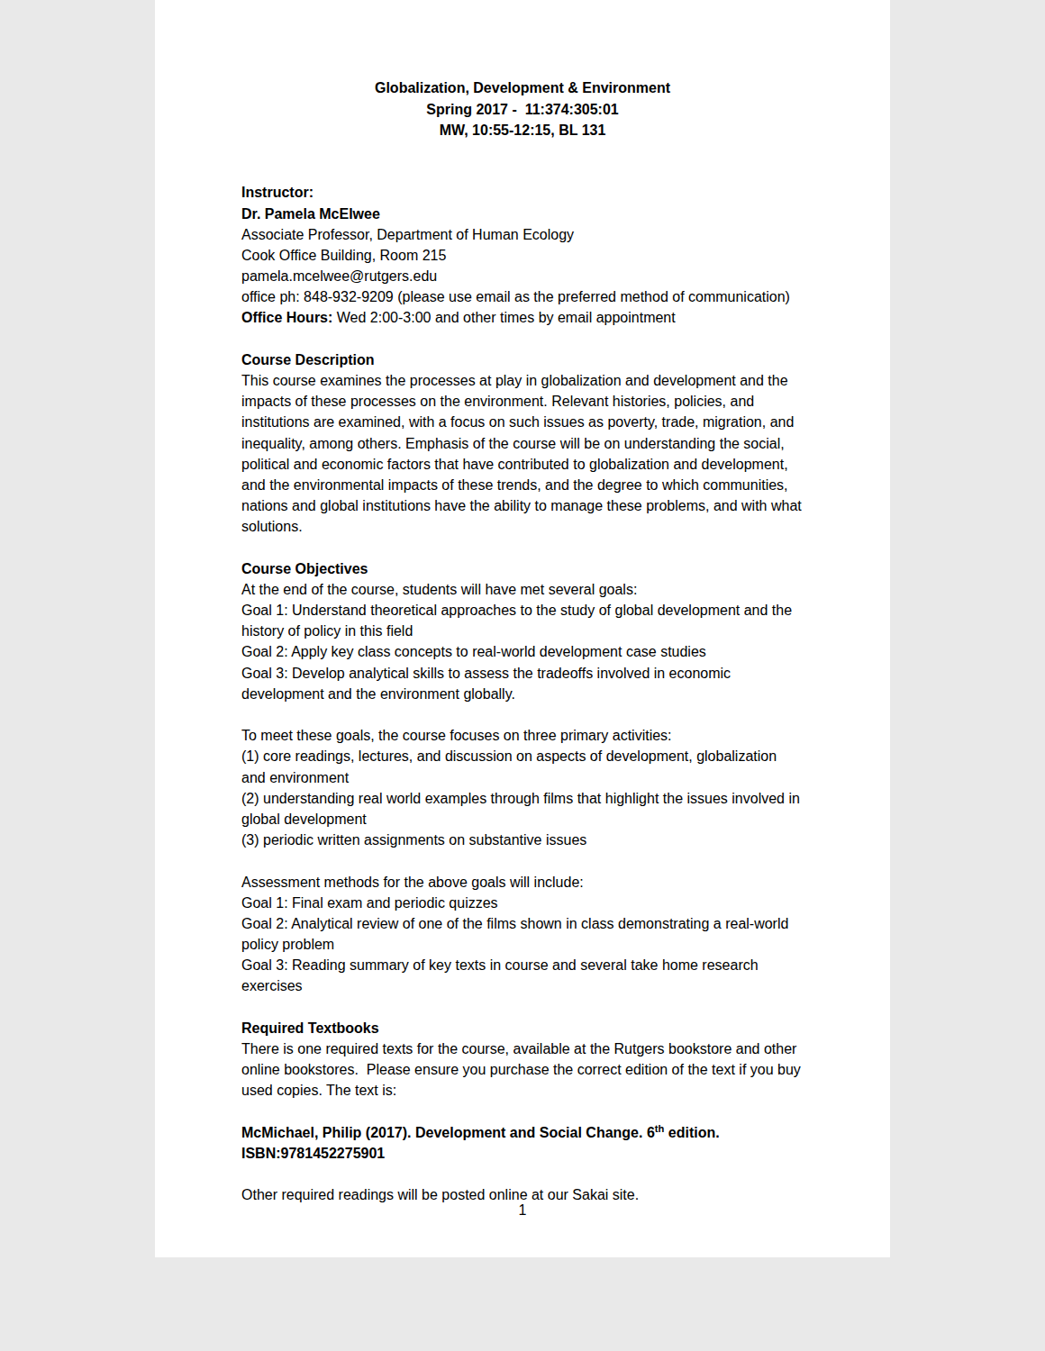Globalization, Development & Environment Spring 2017 - 11:374:305:01 MW, 10:55-12:15, BL 131
Instructor:
Dr. Pamela McElwee
Associate Professor, Department of Human Ecology
Cook Office Building, Room 215
pamela.mcelwee@rutgers.edu
office ph: 848-932-9209 (please use email as the preferred method of communication)
Office Hours: Wed 2:00-3:00 and other times by email appointment
Course Description
This course examines the processes at play in globalization and development and the impacts of these processes on the environment. Relevant histories, policies, and institutions are examined, with a focus on such issues as poverty, trade, migration, and inequality, among others. Emphasis of the course will be on understanding the social, political and economic factors that have contributed to globalization and development, and the environmental impacts of these trends, and the degree to which communities, nations and global institutions have the ability to manage these problems, and with what solutions.
Course Objectives
At the end of the course, students will have met several goals:
Goal 1: Understand theoretical approaches to the study of global development and the history of policy in this field
Goal 2: Apply key class concepts to real-world development case studies
Goal 3: Develop analytical skills to assess the tradeoffs involved in economic development and the environment globally.
To meet these goals, the course focuses on three primary activities:
(1) core readings, lectures, and discussion on aspects of development, globalization and environment
(2) understanding real world examples through films that highlight the issues involved in global development
(3) periodic written assignments on substantive issues
Assessment methods for the above goals will include:
Goal 1: Final exam and periodic quizzes
Goal 2: Analytical review of one of the films shown in class demonstrating a real-world policy problem
Goal 3: Reading summary of key texts in course and several take home research exercises
Required Textbooks
There is one required texts for the course, available at the Rutgers bookstore and other online bookstores. Please ensure you purchase the correct edition of the text if you buy used copies. The text is:
McMichael, Philip (2017). Development and Social Change. 6th edition. ISBN:9781452275901
Other required readings will be posted online at our Sakai site.
1